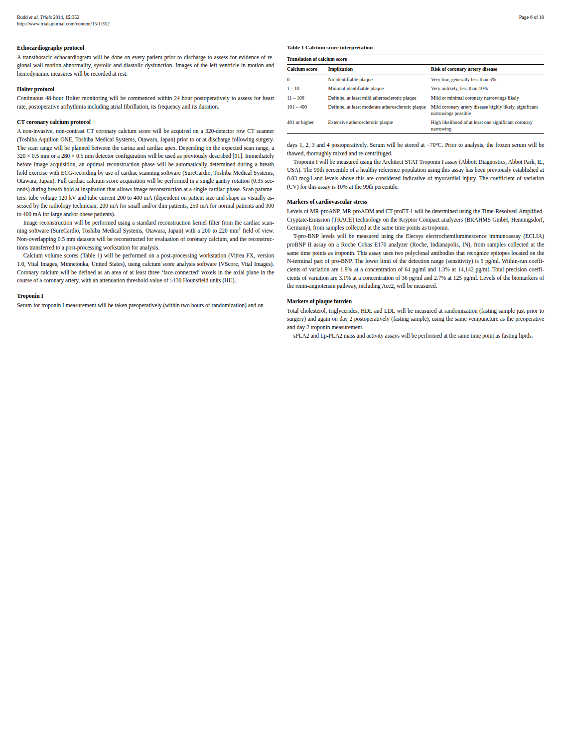Rudd et al. Trials 2014, 15:352
http://www.trialsjournal.com/content/15/1/352
Page 6 of 10
Echocardiography protocol
A transthoracic echocardiogram will be done on every patient prior to discharge to assess for evidence of regional wall motion abnormality, systolic and diastolic dysfunction. Images of the left ventricle in motion and hemodynamic measures will be recorded at rest.
Holter protocol
Continuous 48-hour Holter monitoring will be commenced within 24 hour postoperatively to assess for heart rate, postoperative arrhythmia including atrial fibrillation, its frequency and its duration.
CT coronary calcium protocol
A non-invasive, non-contrast CT coronary calcium score will be acquired on a 320-detector row CT scanner (Toshiba Aquilion ONE, Toshiba Medical Systems, Otawara, Japan) prior to or at discharge following surgery. The scan range will be planned between the carina and cardiac apex. Depending on the expected scan range, a 320 × 0.5 mm or a 280 × 0.5 mm detector configuration will be used as previously described [91]. Immediately before image acquisition, an optimal reconstruction phase will be automatically determined during a breath hold exercise with ECG-recording by use of cardiac scanning software (SureCardio, Toshiba Medical Systems, Otawara, Japan). Full cardiac calcium score acquisition will be performed in a single gantry rotation (0.35 seconds) during breath hold at inspiration that allows image reconstruction at a single cardiac phase. Scan parameters: tube voltage 120 kV and tube current 200 to 400 mA (dependent on patient size and shape as visually assessed by the radiology technician: 200 mA for small and/or thin patients, 250 mA for normal patients and 300 to 400 mA for large and/or obese patients).
Image reconstruction will be performed using a standard reconstruction kernel filter from the cardiac scanning software (SureCardio, Toshiba Medical Systems, Otawara, Japan) with a 200 to 220 mm2 field of view. Non-overlapping 0.5 mm datasets will be reconstructed for evaluation of coronary calcium, and the reconstructions transferred to a post-processing workstation for analysis.
Calcium volume scores (Table 1) will be performed on a post-processing workstation (Vitrea FX, version 1.0, Vital Images, Minnetonka, United States), using calcium score analysis software (VScore, Vital Images). Coronary calcium will be defined as an area of at least three ‘face-connected’ voxels in the axial plane in the course of a coronary artery, with an attenuation threshold-value of ≥130 Hounsfield units (HU).
Troponin I
Serum for troponin I measurement will be taken preoperatively (within two hours of randomization) and on
Table 1 Calcium score interpretation
| Translation of calcium score |
| --- |
| Calcium score | Implication | Risk of coronary artery disease |
| 0 | No identifiable plaque | Very low, generally less than 5% |
| 1 – 10 | Minimal identifiable plaque | Very unlikely, less than 10% |
| 11 – 100 | Definite, at least mild atherosclerotic plaque | Mild or minimal coronary narrowings likely |
| 101 – 400 | Definite, at least moderate atherosclerotic plaque | Mild coronary artery disease highly likely, significant narrowings possible |
| 401 or higher | Extensive atherosclerotic plaque | High likelihood of at least one significant coronary narrowing |
days 1, 2, 3 and 4 postoperatively. Serum will be stored at −70°C. Prior to analysis, the frozen serum will be thawed, thoroughly mixed and re-centrifuged.
Troponin I will be measured using the Architect STAT Troponin I assay (Abbott Diagnostics, Abbot Park, IL, USA). The 99th percentile of a healthy reference population using this assay has been previously established at 0.03 mcg/l and levels above this are considered indicative of myocardial injury. The coefficient of variation (CV) for this assay is 10% at the 99th percentile.
Markers of cardiovascular stress
Levels of MR-proANP, MR-proADM and CT-proET-1 will be determined using the Time-Resolved-Amplified-Cryptate-Emission (TRACE) technology on the Kryptor Compact analyzers (BRAHMS GmbH, Henningsdorf, Germany), from samples collected at the same time points as troponin.
T-pro-BNP levels will be measured using the Elecsys electrochemiluminescence immunoassay (ECLIA) proBNP II assay on a Roche Cobas E170 analyzer (Roche, Indianapolis, IN), from samples collected at the same time points as troponin. This assay uses two polyclonal antibodies that recognize epitopes located on the N-terminal part of pro-BNP. The lower limit of the detection range (sensitivity) is 5 pg/ml. Within-run coefficients of variation are 1.9% at a concentration of 64 pg/ml and 1.3% at 14,142 pg/ml. Total precision coefficients of variation are 3.1% at a concentration of 36 pg/ml and 2.7% at 125 pg/ml. Levels of the biomarkers of the renin-angiotensin pathway, including Ace2, will be measured.
Markers of plaque burden
Total cholesterol, triglycerides, HDL and LDL will be measured at randomization (fasting sample just prior to surgery) and again on day 2 postoperatively (fasting sample), using the same venipuncture as the preoperative and day 2 troponin measurement.
sPLA2 and Lp-PLA2 mass and activity assays will be performed at the same time point as fasting lipids.